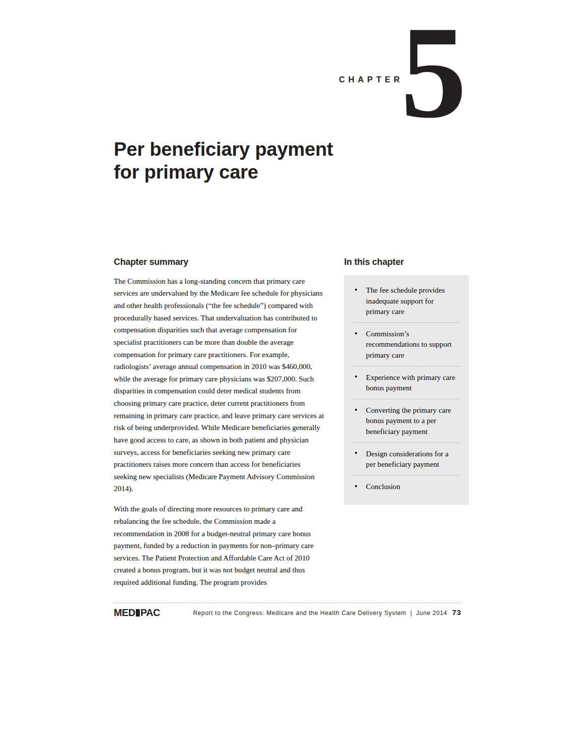5
Chapter
Per beneficiary payment
for primary care
Chapter summary
The Commission has a long-standing concern that primary care services are undervalued by the Medicare fee schedule for physicians and other health professionals (“the fee schedule”) compared with procedurally based services. That undervaluation has contributed to compensation disparities such that average compensation for specialist practitioners can be more than double the average compensation for primary care practitioners. For example, radiologists’ average annual compensation in 2010 was $460,000, while the average for primary care physicians was $207,000. Such disparities in compensation could deter medical students from choosing primary care practice, deter current practitioners from remaining in primary care practice, and leave primary care services at risk of being underprovided. While Medicare beneficiaries generally have good access to care, as shown in both patient and physician surveys, access for beneficiaries seeking new primary care practitioners raises more concern than access for beneficiaries seeking new specialists (Medicare Payment Advisory Commission 2014).
With the goals of directing more resources to primary care and rebalancing the fee schedule, the Commission made a recommendation in 2008 for a budget-neutral primary care bonus payment, funded by a reduction in payments for non–primary care services. The Patient Protection and Affordable Care Act of 2010 created a bonus program, but it was not budget neutral and thus required additional funding. The program provides
In this chapter
The fee schedule provides inadequate support for primary care
Commission’s recommendations to support primary care
Experience with primary care bonus payment
Converting the primary care bonus payment to a per beneficiary payment
Design considerations for a per beneficiary payment
Conclusion
MED PAC
Report to the Congress: Medicare and the Health Care Delivery System | June 2014 73